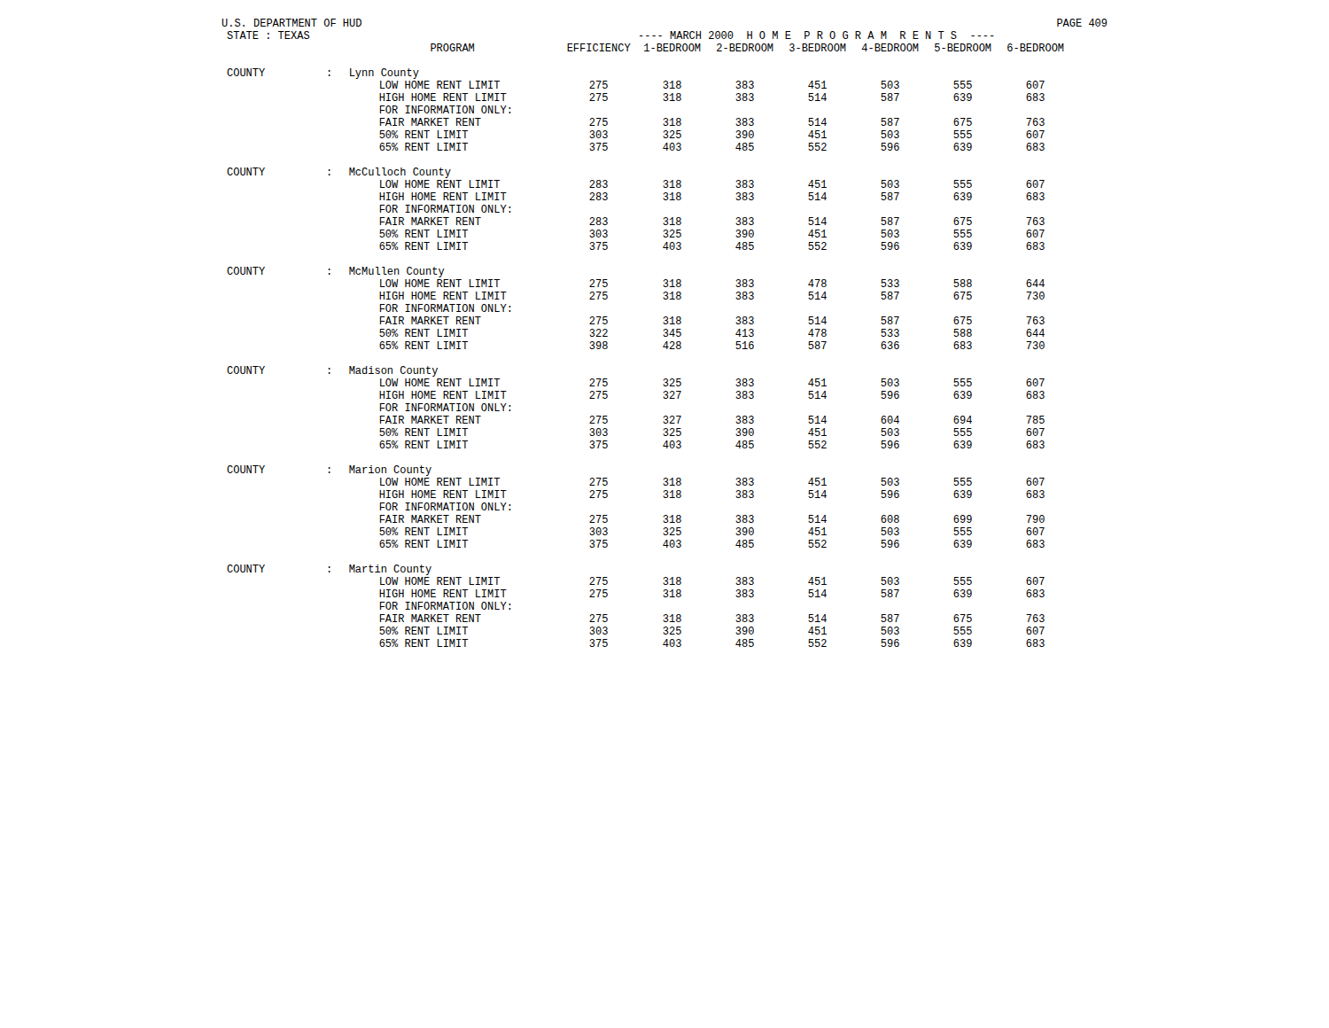U.S. DEPARTMENT OF HUD PAGE 409
| STATE : TEXAS | | | ---- MARCH 2000 H O M E P R O G R A M R E N T S ---- |
| | | PROGRAM | EFFICIENCY | 1-BEDROOM | 2-BEDROOM | 3-BEDROOM | 4-BEDROOM | 5-BEDROOM | 6-BEDROOM |
| COUNTY | : | Lynn County | |
| | | LOW HOME RENT LIMIT | 275 | 318 | 383 | 451 | 503 | 555 | 607 |
| | | HIGH HOME RENT LIMIT | 275 | 318 | 383 | 514 | 587 | 639 | 683 |
| | | FOR INFORMATION ONLY: | |
| | | FAIR MARKET RENT | 275 | 318 | 383 | 514 | 587 | 675 | 763 |
| | | 50% RENT LIMIT | 303 | 325 | 390 | 451 | 503 | 555 | 607 |
| | | 65% RENT LIMIT | 375 | 403 | 485 | 552 | 596 | 639 | 683 |
| COUNTY | : | McCulloch County | |
| | | LOW HOME RENT LIMIT | 283 | 318 | 383 | 451 | 503 | 555 | 607 |
| | | HIGH HOME RENT LIMIT | 283 | 318 | 383 | 514 | 587 | 639 | 683 |
| | | FOR INFORMATION ONLY: | |
| | | FAIR MARKET RENT | 283 | 318 | 383 | 514 | 587 | 675 | 763 |
| | | 50% RENT LIMIT | 303 | 325 | 390 | 451 | 503 | 555 | 607 |
| | | 65% RENT LIMIT | 375 | 403 | 485 | 552 | 596 | 639 | 683 |
| COUNTY | : | McMullen County | |
| | | LOW HOME RENT LIMIT | 275 | 318 | 383 | 478 | 533 | 588 | 644 |
| | | HIGH HOME RENT LIMIT | 275 | 318 | 383 | 514 | 587 | 675 | 730 |
| | | FOR INFORMATION ONLY: | |
| | | FAIR MARKET RENT | 275 | 318 | 383 | 514 | 587 | 675 | 763 |
| | | 50% RENT LIMIT | 322 | 345 | 413 | 478 | 533 | 588 | 644 |
| | | 65% RENT LIMIT | 398 | 428 | 516 | 587 | 636 | 683 | 730 |
| COUNTY | : | Madison County | |
| | | LOW HOME RENT LIMIT | 275 | 325 | 383 | 451 | 503 | 555 | 607 |
| | | HIGH HOME RENT LIMIT | 275 | 327 | 383 | 514 | 596 | 639 | 683 |
| | | FOR INFORMATION ONLY: | |
| | | FAIR MARKET RENT | 275 | 327 | 383 | 514 | 604 | 694 | 785 |
| | | 50% RENT LIMIT | 303 | 325 | 390 | 451 | 503 | 555 | 607 |
| | | 65% RENT LIMIT | 375 | 403 | 485 | 552 | 596 | 639 | 683 |
| COUNTY | : | Marion County | |
| | | LOW HOME RENT LIMIT | 275 | 318 | 383 | 451 | 503 | 555 | 607 |
| | | HIGH HOME RENT LIMIT | 275 | 318 | 383 | 514 | 596 | 639 | 683 |
| | | FOR INFORMATION ONLY: | |
| | | FAIR MARKET RENT | 275 | 318 | 383 | 514 | 608 | 699 | 790 |
| | | 50% RENT LIMIT | 303 | 325 | 390 | 451 | 503 | 555 | 607 |
| | | 65% RENT LIMIT | 375 | 403 | 485 | 552 | 596 | 639 | 683 |
| COUNTY | : | Martin County | |
| | | LOW HOME RENT LIMIT | 275 | 318 | 383 | 451 | 503 | 555 | 607 |
| | | HIGH HOME RENT LIMIT | 275 | 318 | 383 | 514 | 587 | 639 | 683 |
| | | FOR INFORMATION ONLY: | |
| | | FAIR MARKET RENT | 275 | 318 | 383 | 514 | 587 | 675 | 763 |
| | | 50% RENT LIMIT | 303 | 325 | 390 | 451 | 503 | 555 | 607 |
| | | 65% RENT LIMIT | 375 | 403 | 485 | 552 | 596 | 639 | 683 |